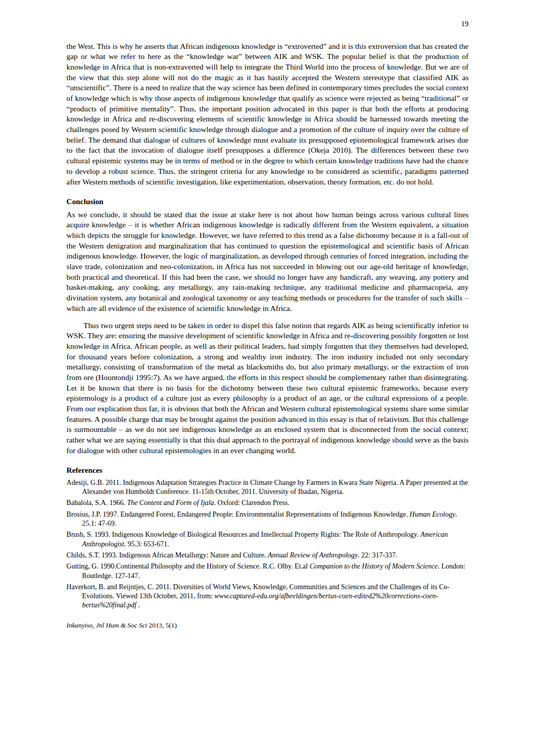19
the West. This is why he asserts that African indigenous knowledge is “extroverted” and it is this extroversion that has created the gap or what we refer to here as the “knowledge war” between AIK and WSK. The popular belief is that the production of knowledge in Africa that is non-extraverted will help to integrate the Third World into the process of knowledge. But we are of the view that this step alone will not do the magic as it has hastily accepted the Western stereotype that classified AIK as “unscientific”. There is a need to realize that the way science has been defined in contemporary times precludes the social context of knowledge which is why those aspects of indigenous knowledge that qualify as science were rejected as being “traditional” or “products of primitive mentality”. Thus, the important position advocated in this paper is that both the efforts at producing knowledge in Africa and re-discovering elements of scientific knowledge in Africa should be harnessed towards meeting the challenges posed by Western scientific knowledge through dialogue and a promotion of the culture of inquiry over the culture of belief. The demand that dialogue of cultures of knowledge must evaluate its presupposed epistemological framework arises due to the fact that the invocation of dialogue itself presupposes a difference (Okeja 2010). The differences between these two cultural epistemic systems may be in terms of method or in the degree to which certain knowledge traditions have had the chance to develop a robust science. Thus, the stringent criteria for any knowledge to be considered as scientific, paradigms patterned after Western methods of scientific investigation, like experimentation, observation, theory formation, etc. do not hold.
Conclusion
As we conclude, it should be stated that the issue at stake here is not about how human beings across various cultural lines acquire knowledge – it is whether African indigenous knowledge is radically different from the Western equivalent, a situation which depicts the struggle for knowledge. However, we have referred to this trend as a false dichotomy because it is a fall-out of the Western denigration and marginalization that has continued to question the epistemological and scientific basis of African indigenous knowledge. However, the logic of marginalization, as developed through centuries of forced integration, including the slave trade, colonization and neo-colonization, in Africa has not succeeded in blowing out our age-old heritage of knowledge, both practical and theoretical. If this had been the case, we should no longer have any handicraft, any weaving, any pottery and basket-making, any cooking, any metallurgy, any rain-making technique, any traditional medicine and pharmacopeia, any divination system, any botanical and zoological taxonomy or any teaching methods or procedures for the transfer of such skills – which are all evidence of the existence of scientific knowledge in Africa.
Thus two urgent steps need to be taken in order to dispel this false notion that regards AIK as being scientifically inferior to WSK. They are: ensuring the massive development of scientific knowledge in Africa and re-discovering possibly forgotten or lost knowledge in Africa. African people, as well as their political leaders, had simply forgotten that they themselves had developed, for thousand years before colonization, a strong and wealthy iron industry. The iron industry included not only secondary metallurgy, consisting of transformation of the metal as blacksmiths do, but also primary metallurgy, or the extraction of iron from ore (Hountondji 1995:7). As we have argued, the efforts in this respect should be complementary rather than disintegrating. Let it be known that there is no basis for the dichotomy between these two cultural epistemic frameworks, because every epistemology is a product of a culture just as every philosophy is a product of an age, or the cultural expressions of a people. From our explication thus far, it is obvious that both the African and Western cultural epistemological systems share some similar features. A possible charge that may be brought against the position advanced in this essay is that of relativism. But this challenge is surmountable – as we do not see indigenous knowledge as an enclosed system that is disconnected from the social context; rather what we are saying essentially is that this dual approach to the portrayal of indigenous knowledge should serve as the basis for dialogue with other cultural epistemologies in an ever changing world.
References
Adesiji, G.B. 2011. Indigenous Adaptation Strategies Practice in Climate Change by Farmers in Kwara State Nigeria. A Paper presented at the Alexander von Humboldt Conference. 11-15th October, 2011. University of Ibadan, Nigeria.
Babalola, S.A. 1966. The Content and Form of Ijala. Oxford: Clarendon Press.
Brosius, J.P. 1997. Endangered Forest, Endangered People: Environmentalist Representations of Indigenous Knowledge. Human Ecology. 25.1: 47-69.
Brush, S. 1993. Indigenous Knowledge of Biological Resources and Intellectual Property Rights: The Role of Anthropology. American Anthropologist. 95.3: 653-671.
Childs, S.T. 1993. Indigenous African Metallurgy: Nature and Culture. Annual Review of Anthropology. 22: 317-337.
Gutting, G. 1990.Continental Philosophy and the History of Science. R.C. Olby. Et.al Companion to the History of Modern Science. London: Routledge. 127-147.
Haverkort, B. and Reijntjes, C. 2011. Diversities of World Views, Knowledge, Communities and Sciences and the Challenges of its Co-Evolutions. Viewed 13th October, 2011, from: www.captured-edu.org/afbeeldingen/bertus-coen-edited2%20corrections-coen-bertus%20final.pdf .
Inkanyiso, Jnl Hum & Soc Sci 2013, 5(1)